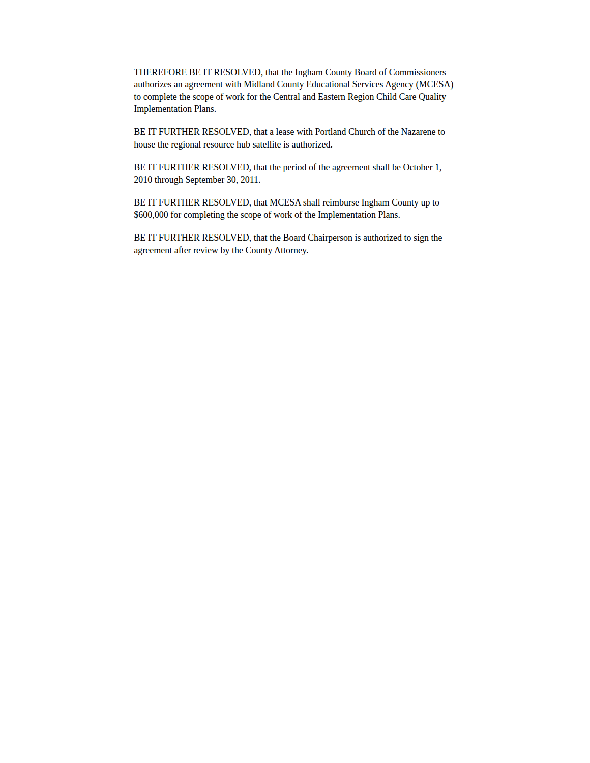THEREFORE BE IT RESOLVED, that the Ingham County Board of Commissioners authorizes an agreement with Midland County Educational Services Agency (MCESA) to complete the scope of work for the Central and Eastern Region Child Care Quality Implementation Plans.
BE IT FURTHER RESOLVED, that a lease with Portland Church of the Nazarene to house the regional resource hub satellite is authorized.
BE IT FURTHER RESOLVED, that the period of the agreement shall be October 1, 2010 through September 30, 2011.
BE IT FURTHER RESOLVED, that MCESA shall reimburse Ingham County up to $600,000 for completing the scope of work of the Implementation Plans.
BE IT FURTHER RESOLVED, that the Board Chairperson is authorized to sign the agreement after review by the County Attorney.